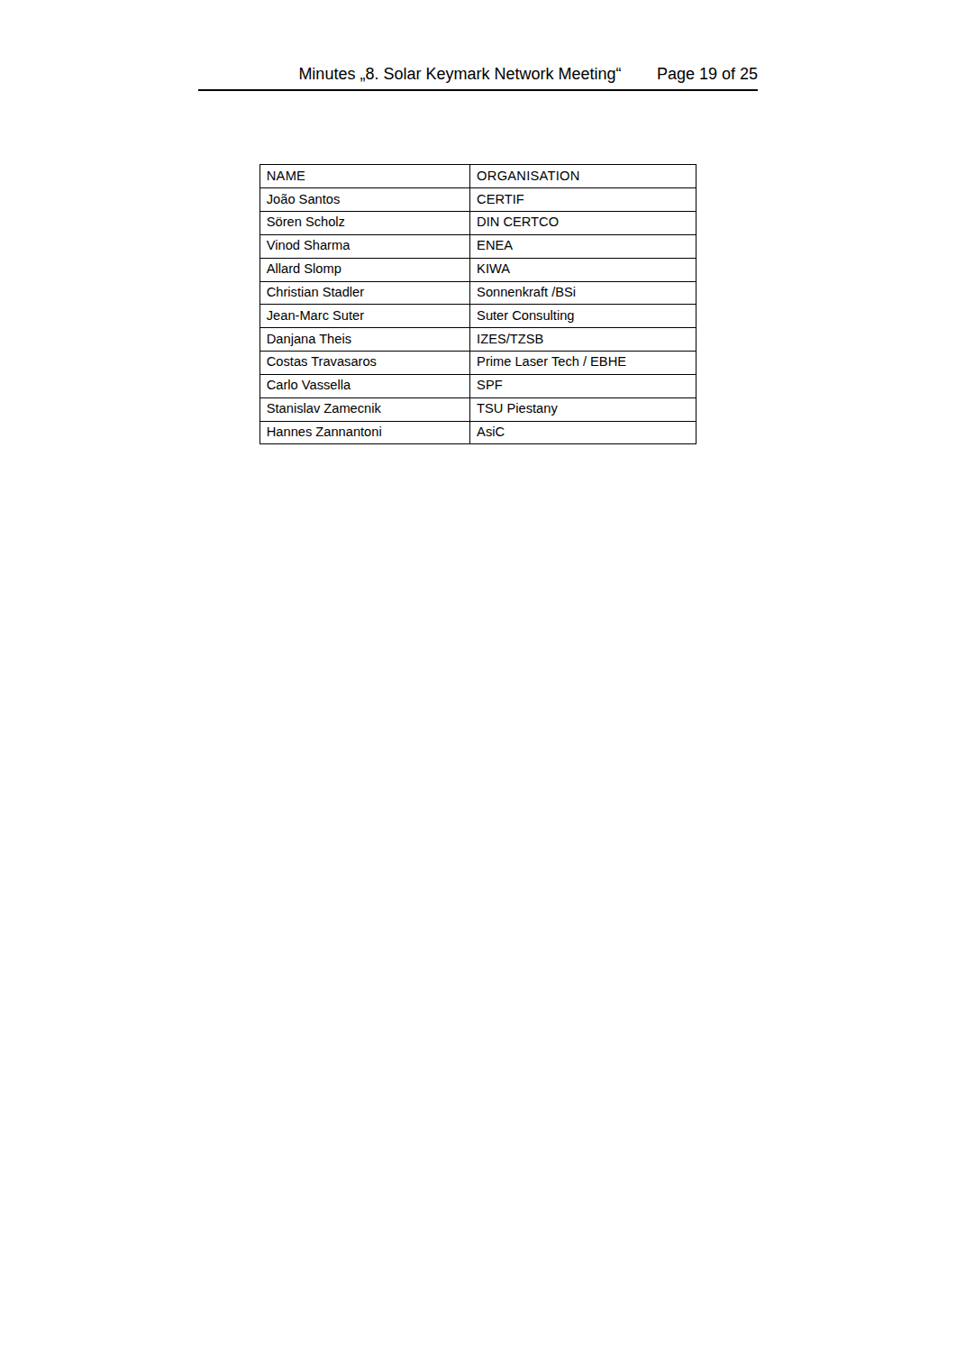Minutes „8. Solar Keymark Network Meeting“
Page 19 of 25
| NAME | ORGANISATION |
| João Santos | CERTIF |
| Sören Scholz | DIN CERTCO |
| Vinod Sharma | ENEA |
| Allard Slomp | KIWA |
| Christian Stadler | Sonnenkraft /BSi |
| Jean-Marc Suter | Suter Consulting |
| Danjana Theis | IZES/TZSB |
| Costas Travasaros | Prime Laser Tech / EBHE |
| Carlo Vassella | SPF |
| Stanislav Zamecnik | TSU Piestany |
| Hannes Zannantoni | AsiC |